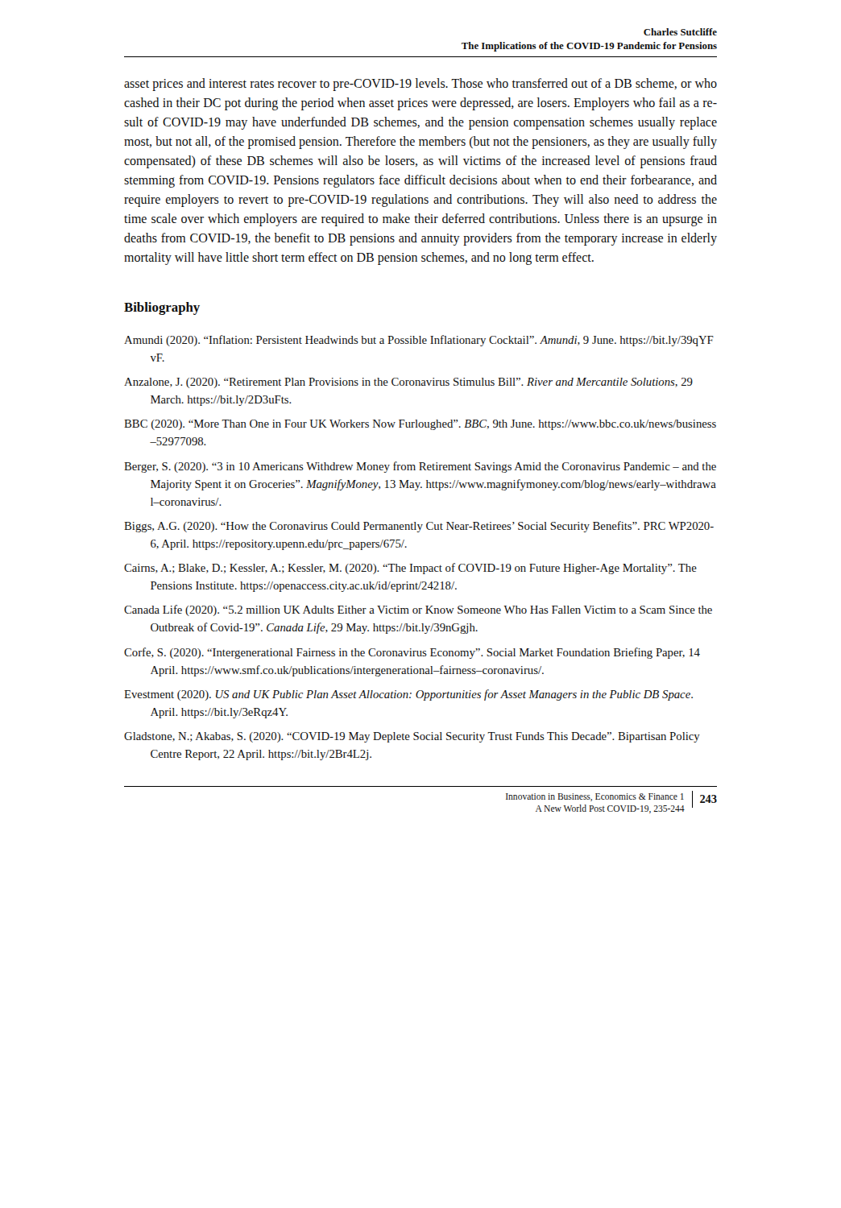Charles Sutcliffe The Implications of the COVID-19 Pandemic for Pensions
asset prices and interest rates recover to pre-COVID-19 levels. Those who transferred out of a DB scheme, or who cashed in their DC pot during the period when asset prices were depressed, are losers. Employers who fail as a result of COVID-19 may have underfunded DB schemes, and the pension compensation schemes usually replace most, but not all, of the promised pension. Therefore the members (but not the pensioners, as they are usually fully compensated) of these DB schemes will also be losers, as will victims of the increased level of pensions fraud stemming from COVID-19. Pensions regulators face difficult decisions about when to end their forbearance, and require employers to revert to pre-COVID-19 regulations and contributions. They will also need to address the time scale over which employers are required to make their deferred contributions. Unless there is an upsurge in deaths from COVID-19, the benefit to DB pensions and annuity providers from the temporary increase in elderly mortality will have little short term effect on DB pension schemes, and no long term effect.
Bibliography
Amundi (2020). “Inflation: Persistent Headwinds but a Possible Inflationary Cocktail”. Amundi, 9 June. https://bit.ly/39qYFvF.
Anzalone, J. (2020). “Retirement Plan Provisions in the Coronavirus Stimulus Bill”. River and Mercantile Solutions, 29 March. https://bit.ly/2D3uFts.
BBC (2020). “More Than One in Four UK Workers Now Furloughed”. BBC, 9th June. https://www.bbc.co.uk/news/business–52977098.
Berger, S. (2020). “3 in 10 Americans Withdrew Money from Retirement Savings Amid the Coronavirus Pandemic – and the Majority Spent it on Groceries”. MagnifyMoney, 13 May. https://www.magnifymoney.com/blog/news/early–withdrawal–coronavirus/.
Biggs, A.G. (2020). “How the Coronavirus Could Permanently Cut Near-Retirees’ Social Security Benefits”. PRC WP2020-6, April. https://repository.upenn.edu/prc_papers/675/.
Cairns, A.; Blake, D.; Kessler, A.; Kessler, M. (2020). “The Impact of COVID-19 on Future Higher-Age Mortality”. The Pensions Institute. https://openaccess.city.ac.uk/id/eprint/24218/.
Canada Life (2020). “5.2 million UK Adults Either a Victim or Know Someone Who Has Fallen Victim to a Scam Since the Outbreak of Covid-19”. Canada Life, 29 May. https://bit.ly/39nGgjh.
Corfe, S. (2020). “Intergenerational Fairness in the Coronavirus Economy”. Social Market Foundation Briefing Paper, 14 April. https://www.smf.co.uk/publications/intergenerational–fairness–coronavirus/.
Evestment (2020). US and UK Public Plan Asset Allocation: Opportunities for Asset Managers in the Public DB Space. April. https://bit.ly/3eRqz4Y.
Gladstone, N.; Akabas, S. (2020). “COVID-19 May Deplete Social Security Trust Funds This Decade”. Bipartisan Policy Centre Report, 22 April. https://bit.ly/2Br4L2j.
Innovation in Business, Economics & Finance 1
A New World Post COVID-19, 235-244
243